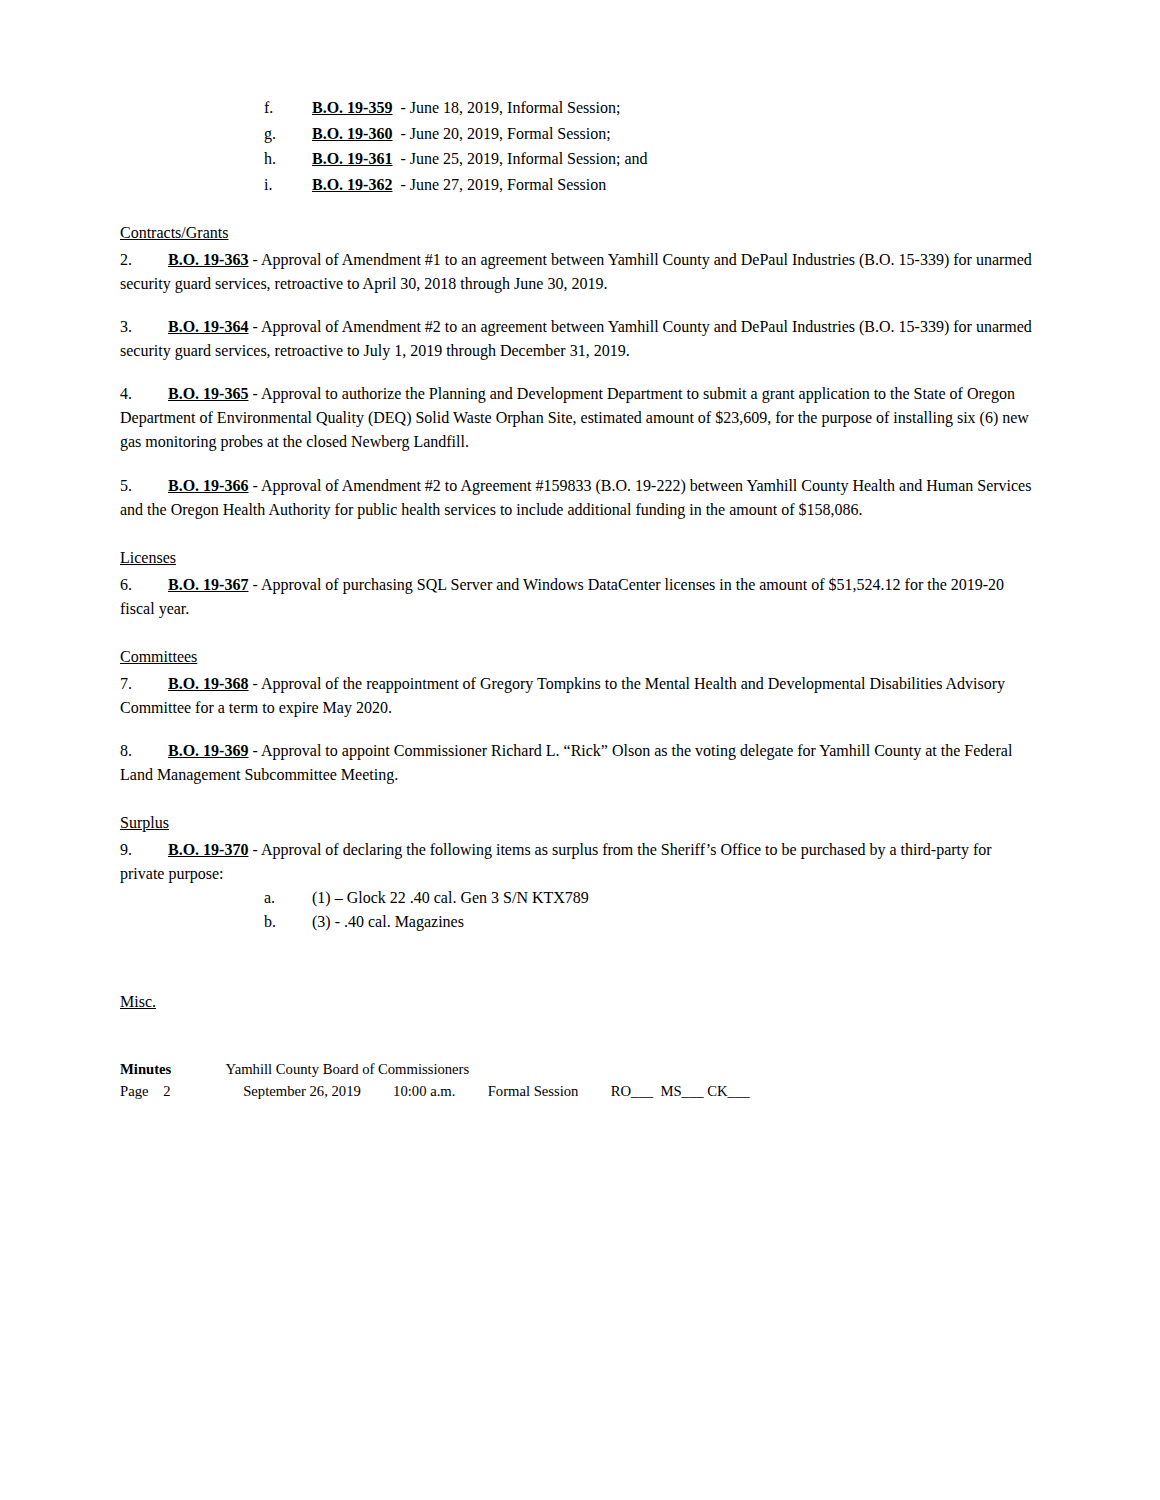f. B.O. 19-359 - June 18, 2019, Informal Session;
g. B.O. 19-360 - June 20, 2019, Formal Session;
h. B.O. 19-361 - June 25, 2019, Informal Session; and
i. B.O. 19-362 - June 27, 2019, Formal Session
Contracts/Grants
2. B.O. 19-363 - Approval of Amendment #1 to an agreement between Yamhill County and DePaul Industries (B.O. 15-339) for unarmed security guard services, retroactive to April 30, 2018 through June 30, 2019.
3. B.O. 19-364 - Approval of Amendment #2 to an agreement between Yamhill County and DePaul Industries (B.O. 15-339) for unarmed security guard services, retroactive to July 1, 2019 through December 31, 2019.
4. B.O. 19-365 - Approval to authorize the Planning and Development Department to submit a grant application to the State of Oregon Department of Environmental Quality (DEQ) Solid Waste Orphan Site, estimated amount of $23,609, for the purpose of installing six (6) new gas monitoring probes at the closed Newberg Landfill.
5. B.O. 19-366 - Approval of Amendment #2 to Agreement #159833 (B.O. 19-222) between Yamhill County Health and Human Services and the Oregon Health Authority for public health services to include additional funding in the amount of $158,086.
Licenses
6. B.O. 19-367 - Approval of purchasing SQL Server and Windows DataCenter licenses in the amount of $51,524.12 for the 2019-20 fiscal year.
Committees
7. B.O. 19-368 - Approval of the reappointment of Gregory Tompkins to the Mental Health and Developmental Disabilities Advisory Committee for a term to expire May 2020.
8. B.O. 19-369 - Approval to appoint Commissioner Richard L. “Rick” Olson as the voting delegate for Yamhill County at the Federal Land Management Subcommittee Meeting.
Surplus
9. B.O. 19-370 - Approval of declaring the following items as surplus from the Sheriff’s Office to be purchased by a third-party for private purpose:
a. (1) – Glock 22 .40 cal. Gen 3 S/N KTX789
b. (3) - .40 cal. Magazines
Misc.
Minutes
Page 2
Yamhill County Board of Commissioners
September 26, 2019 10:00 a.m. Formal Session RO___ MS___ CK___